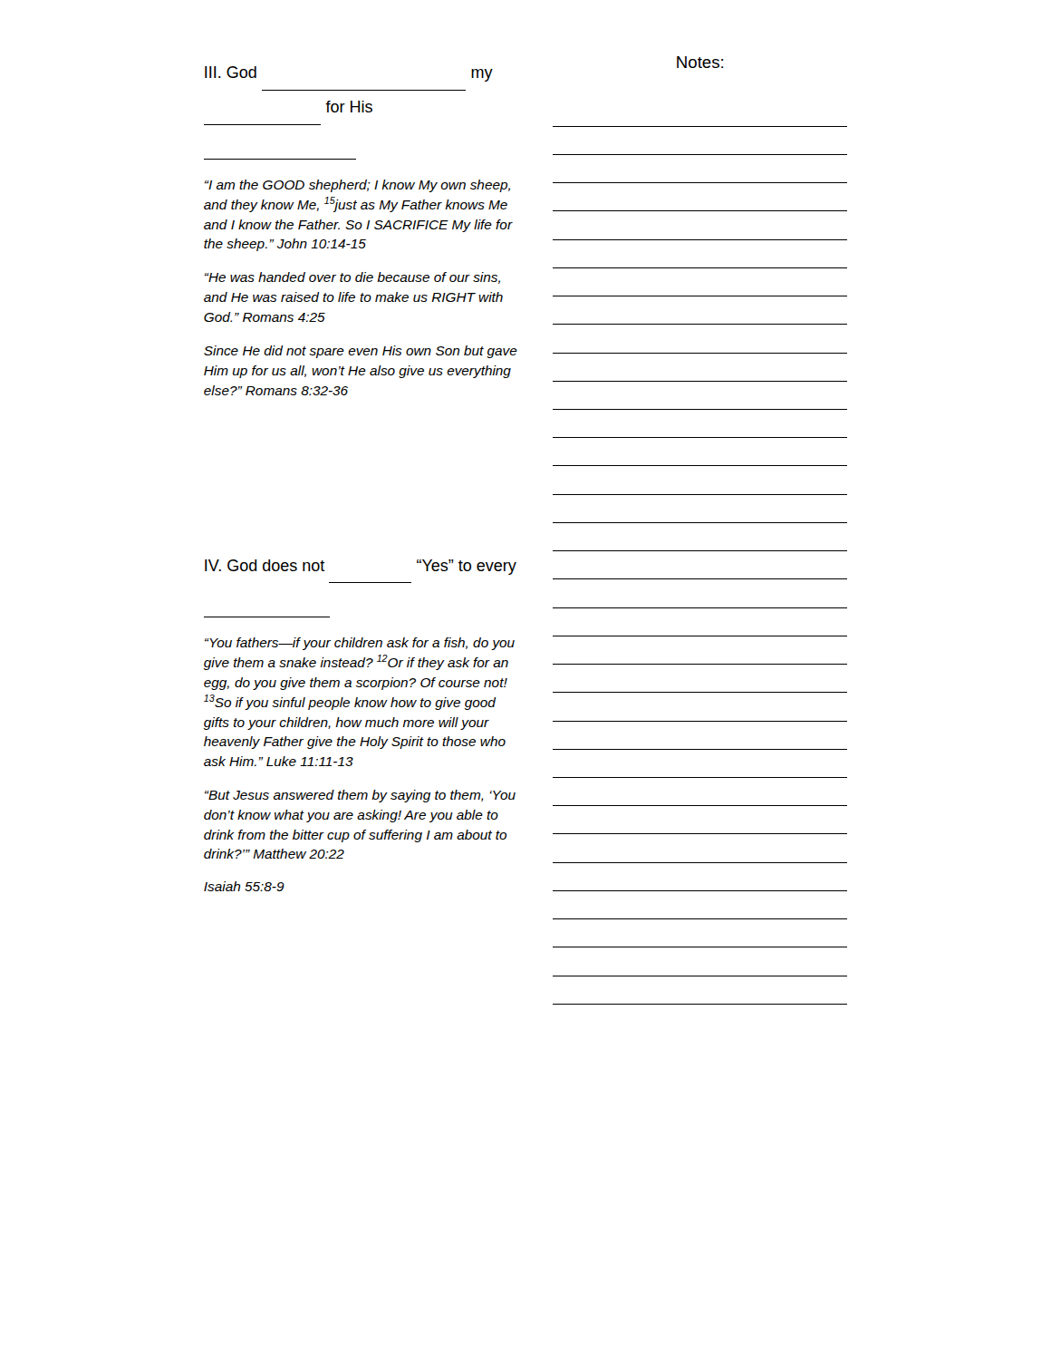III. God my for His
“I am the GOOD shepherd; I know My own sheep, and they know Me, 15just as My Father knows Me and I know the Father. So I SACRIFICE My life for the sheep.” John 10:14-15
“He was handed over to die because of our sins, and He was raised to life to make us RIGHT with God.” Romans 4:25
Since He did not spare even His own Son but gave Him up for us all, won’t He also give us everything else?” Romans 8:32-36
IV. God does not “Yes” to every
“You fathers—if your children ask for a fish, do you give them a snake instead? 12Or if they ask for an egg, do you give them a scorpion? Of course not! 13So if you sinful people know how to give good gifts to your children, how much more will your heavenly Father give the Holy Spirit to those who ask Him.” Luke 11:11-13
“But Jesus answered them by saying to them, ‘You don’t know what you are asking! Are you able to drink from the bitter cup of suffering I am about to drink?’” Matthew 20:22
Isaiah 55:8-9
Notes: